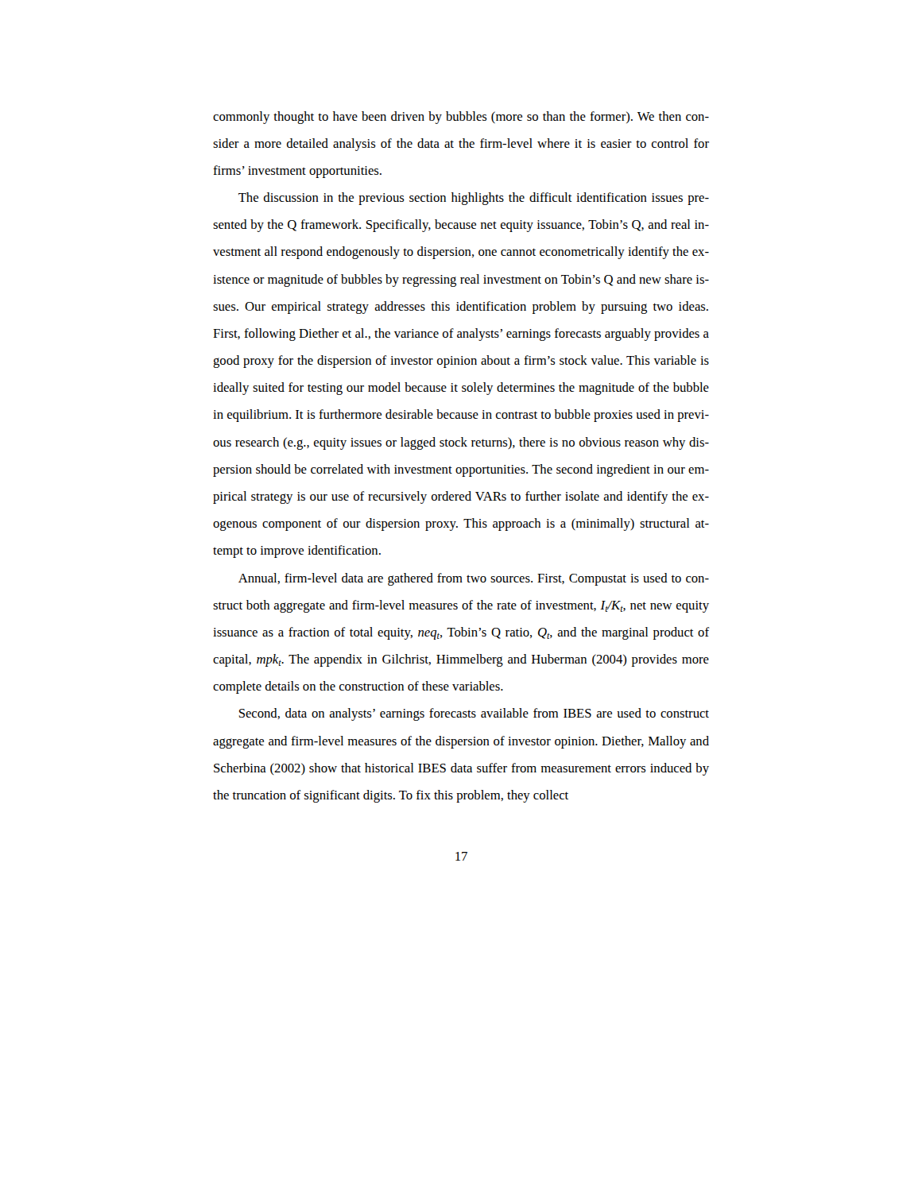commonly thought to have been driven by bubbles (more so than the former). We then consider a more detailed analysis of the data at the firm-level where it is easier to control for firms’ investment opportunities.
The discussion in the previous section highlights the difficult identification issues presented by the Q framework. Specifically, because net equity issuance, Tobin’s Q, and real investment all respond endogenously to dispersion, one cannot economet­rically identify the existence or magnitude of bubbles by regressing real investment on Tobin’s Q and new share issues. Our empirical strategy addresses this identifi­cation problem by pursuing two ideas. First, following Diether et al., the variance of analysts’ earnings forecasts arguably provides a good proxy for the dispersion of investor opinion about a firm’s stock value. This variable is ideally suited for testing our model because it solely determines the magnitude of the bubble in equilibrium. It is furthermore desirable because in contrast to bubble proxies used in previous research (e.g., equity issues or lagged stock returns), there is no obvious reason why dispersion should be correlated with investment opportunities. The second ingredi­ent in our empirical strategy is our use of recursively ordered VARs to further isolate and identify the exogenous component of our dispersion proxy. This approach is a (minimally) structural attempt to improve identification.
Annual, firm-level data are gathered from two sources. First, Compustat is used to construct both aggregate and firm-level measures of the rate of investment, It/Kt, net new equity issuance as a fraction of total equity, neqt, Tobin’s Q ratio, Qt, and the marginal product of capital, mpkt. The appendix in Gilchrist, Himmelberg and Huberman (2004) provides more complete details on the construction of these vari­ables.
Second, data on analysts’ earnings forecasts available from IBES are used to con­struct aggregate and firm-level measures of the dispersion of investor opinion. Diether, Malloy and Scherbina (2002) show that historical IBES data suffer from measurement errors induced by the truncation of significant digits. To fix this problem, they collect
17